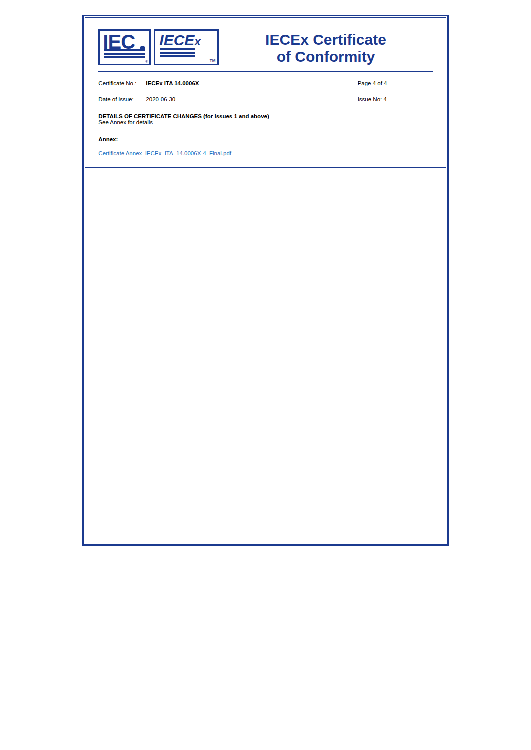IEC
®
IECEx
TM
IECEx Certificate
of Conformity
Certificate No.:
IECEx ITA 14.0006X
Page 4 of 4
Date of issue:
2020-06-30
Issue No: 4
DETAILS OF CERTIFICATE CHANGES (for issues 1 and above)
See Annex for details
Annex:
Certificate Annex_IECEx_ITA_14.0006X-4_Final.pdf